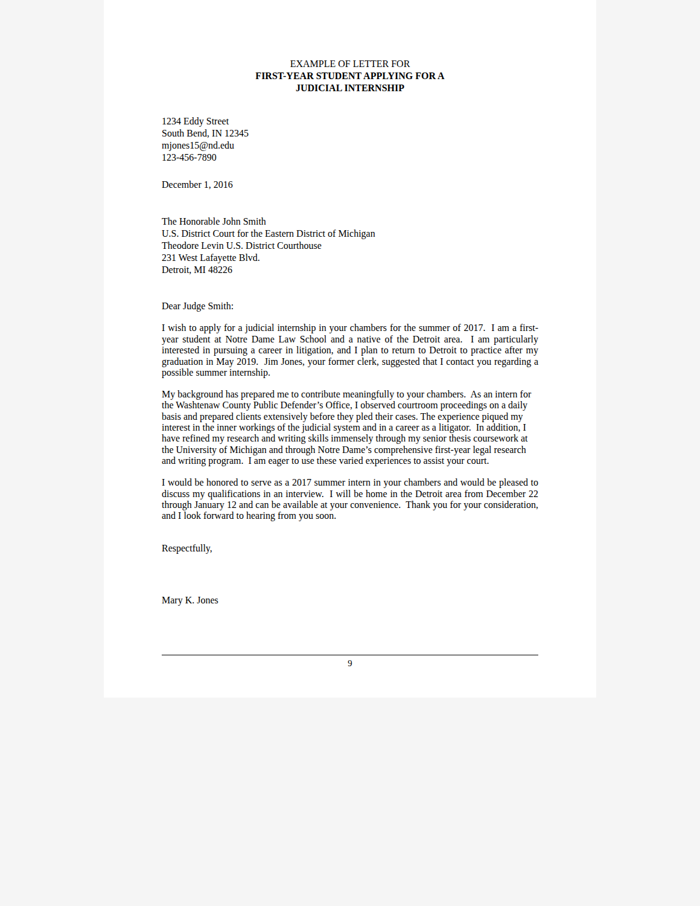EXAMPLE OF LETTER FOR
FIRST-YEAR STUDENT APPLYING FOR A
JUDICIAL INTERNSHIP
1234 Eddy Street
South Bend, IN 12345
mjones15@nd.edu
123-456-7890
December 1, 2016
The Honorable John Smith
U.S. District Court for the Eastern District of Michigan
Theodore Levin U.S. District Courthouse
231 West Lafayette Blvd.
Detroit, MI 48226
Dear Judge Smith:
I wish to apply for a judicial internship in your chambers for the summer of 2017. I am a first-year student at Notre Dame Law School and a native of the Detroit area. I am particularly interested in pursuing a career in litigation, and I plan to return to Detroit to practice after my graduation in May 2019. Jim Jones, your former clerk, suggested that I contact you regarding a possible summer internship.
My background has prepared me to contribute meaningfully to your chambers. As an intern for the Washtenaw County Public Defender’s Office, I observed courtroom proceedings on a daily basis and prepared clients extensively before they pled their cases. The experience piqued my interest in the inner workings of the judicial system and in a career as a litigator. In addition, I have refined my research and writing skills immensely through my senior thesis coursework at the University of Michigan and through Notre Dame’s comprehensive first-year legal research and writing program. I am eager to use these varied experiences to assist your court.
I would be honored to serve as a 2017 summer intern in your chambers and would be pleased to discuss my qualifications in an interview. I will be home in the Detroit area from December 22 through January 12 and can be available at your convenience. Thank you for your consideration, and I look forward to hearing from you soon.
Respectfully,
Mary K. Jones
9